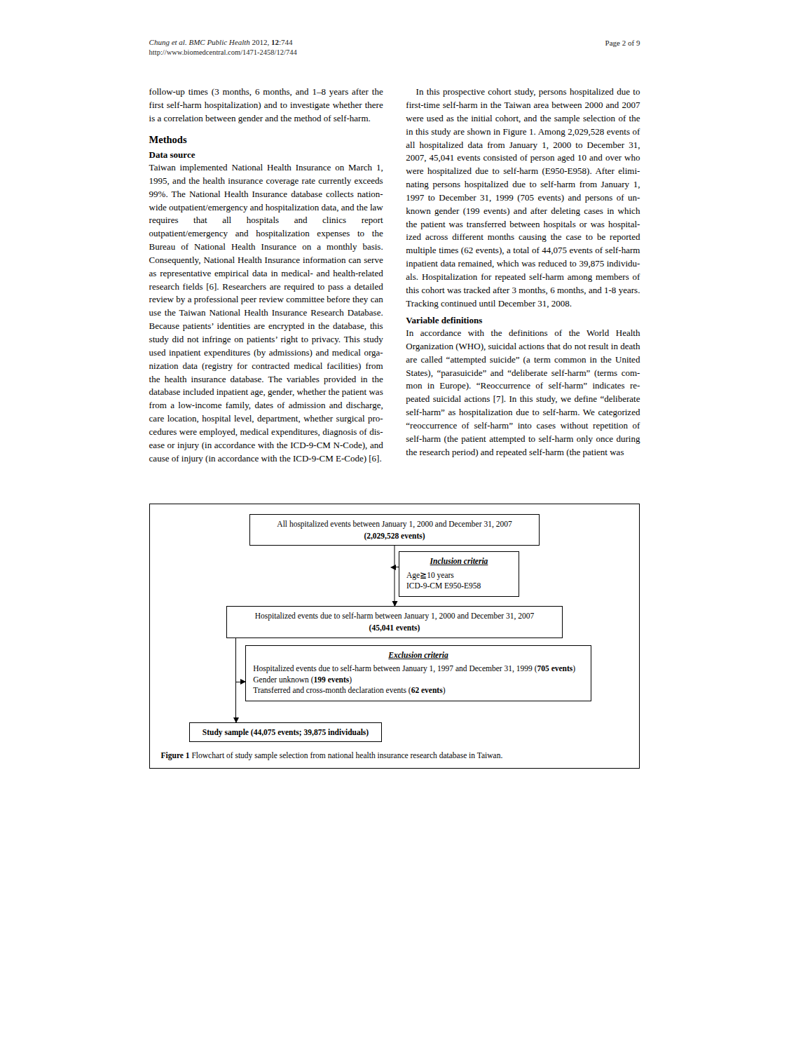Chung et al. BMC Public Health 2012, 12:744
http://www.biomedcentral.com/1471-2458/12/744
Page 2 of 9
follow-up times (3 months, 6 months, and 1–8 years after the first self-harm hospitalization) and to investigate whether there is a correlation between gender and the method of self-harm.
Methods
Data source
Taiwan implemented National Health Insurance on March 1, 1995, and the health insurance coverage rate currently exceeds 99%. The National Health Insurance database collects nationwide outpatient/emergency and hospitalization data, and the law requires that all hospitals and clinics report outpatient/emergency and hospitalization expenses to the Bureau of National Health Insurance on a monthly basis. Consequently, National Health Insurance information can serve as representative empirical data in medical- and health-related research fields [6]. Researchers are required to pass a detailed review by a professional peer review committee before they can use the Taiwan National Health Insurance Research Database. Because patients’ identities are encrypted in the database, this study did not infringe on patients’ right to privacy. This study used inpatient expenditures (by admissions) and medical organization data (registry for contracted medical facilities) from the health insurance database. The variables provided in the database included inpatient age, gender, whether the patient was from a low-income family, dates of admission and discharge, care location, hospital level, department, whether surgical procedures were employed, medical expenditures, diagnosis of disease or injury (in accordance with the ICD-9-CM N-Code), and cause of injury (in accordance with the ICD-9-CM E-Code) [6].
In this prospective cohort study, persons hospitalized due to first-time self-harm in the Taiwan area between 2000 and 2007 were used as the initial cohort, and the sample selection of the in this study are shown in Figure 1. Among 2,029,528 events of all hospitalized data from January 1, 2000 to December 31, 2007, 45,041 events consisted of person aged 10 and over who were hospitalized due to self-harm (E950-E958). After eliminating persons hospitalized due to self-harm from January 1, 1997 to December 31, 1999 (705 events) and persons of unknown gender (199 events) and after deleting cases in which the patient was transferred between hospitals or was hospitalized across different months causing the case to be reported multiple times (62 events), a total of 44,075 events of self-harm inpatient data remained, which was reduced to 39,875 individuals. Hospitalization for repeated self-harm among members of this cohort was tracked after 3 months, 6 months, and 1-8 years. Tracking continued until December 31, 2008.
Variable definitions
In accordance with the definitions of the World Health Organization (WHO), suicidal actions that do not result in death are called “attempted suicide” (a term common in the United States), “parasuicide” and “deliberate self-harm” (terms common in Europe). “Reoccurrence of self-harm” indicates repeated suicidal actions [7]. In this study, we define “deliberate self-harm” as hospitalization due to self-harm. We categorized “reoccurrence of self-harm” into cases without repetition of self-harm (the patient attempted to self-harm only once during the research period) and repeated self-harm (the patient was
All hospitalized events between January 1, 2000 and December 31, 2007
(2,029,528 events)
Inclusion criteria
Age≧10 years
ICD-9-CM E950-E958
Hospitalized events due to self-harm between January 1, 2000 and December 31, 2007
(45,041 events)
Exclusion criteria
Hospitalized events due to self-harm between January 1, 1997 and December 31, 1999 (705 events)
Gender unknown (199 events)
Transferred and cross-month declaration events (62 events)
Study sample (44,075 events; 39,875 individuals)
Figure 1 Flowchart of study sample selection from national health insurance research database in Taiwan.